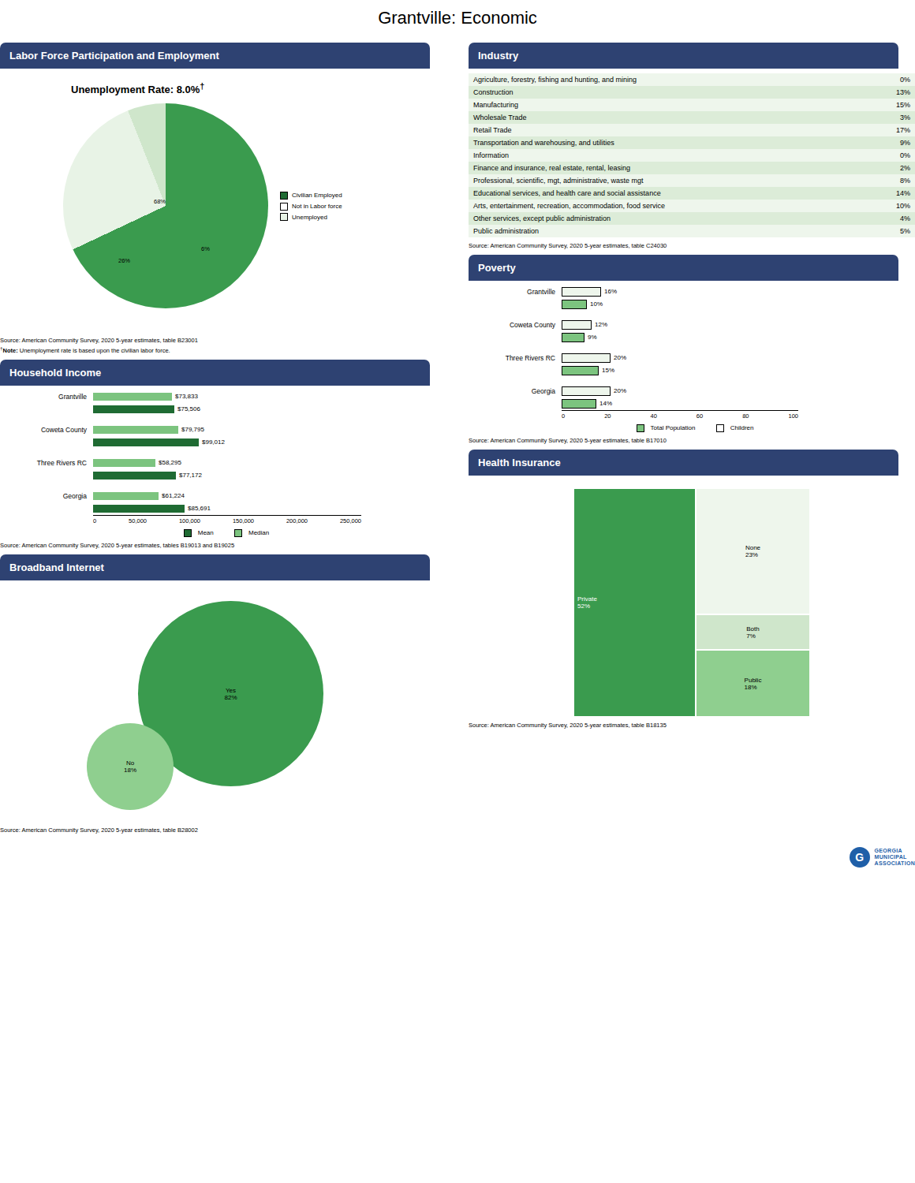Grantville: Economic
Labor Force Participation and Employment
Unemployment Rate: 8.0%†
68%
6%
26%
Civilian Employed
Not in Labor force
Unemployed
Source: American Community Survey, 2020 5-year estimates, table B23001
†Note: Unemployment rate is based upon the civilian labor force.
Household Income
Grantville
$73,833
$75,506
Coweta County
$79,795
$99,012
Three Rivers RC
$58,295
$77,172
Georgia
$61,224
$85,691
050,000100,000150,000200,000250,000
Mean Median
Source: American Community Survey, 2020 5-year estimates, tables B19013 and B19025
Broadband Internet
Yes
82%
No
18%
Source: American Community Survey, 2020 5-year estimates, table B28002
Industry
| Agriculture, forestry, fishing and hunting, and mining | 0% |
| Construction | 13% |
| Manufacturing | 15% |
| Wholesale Trade | 3% |
| Retail Trade | 17% |
| Transportation and warehousing, and utilities | 9% |
| Information | 0% |
| Finance and insurance, real estate, rental, leasing | 2% |
| Professional, scientific, mgt, administrative, waste mgt | 8% |
| Educational services, and health care and social assistance | 14% |
| Arts, entertainment, recreation, accommodation, food service | 10% |
| Other services, except public administration | 4% |
| Public administration | 5% |
Source: American Community Survey, 2020 5-year estimates, table C24030
Poverty
Grantville
16%
10%
Coweta County
12%
9%
Three Rivers RC
20%
15%
Georgia
20%
14%
020406080100
Total Population Children
Source: American Community Survey, 2020 5-year estimates, table B17010
Health Insurance
Private
52%
None
23%
Both
7%
Public
18%
Source: American Community Survey, 2020 5-year estimates, table B18135
G
GEORGIA
MUNICIPAL
ASSOCIATION